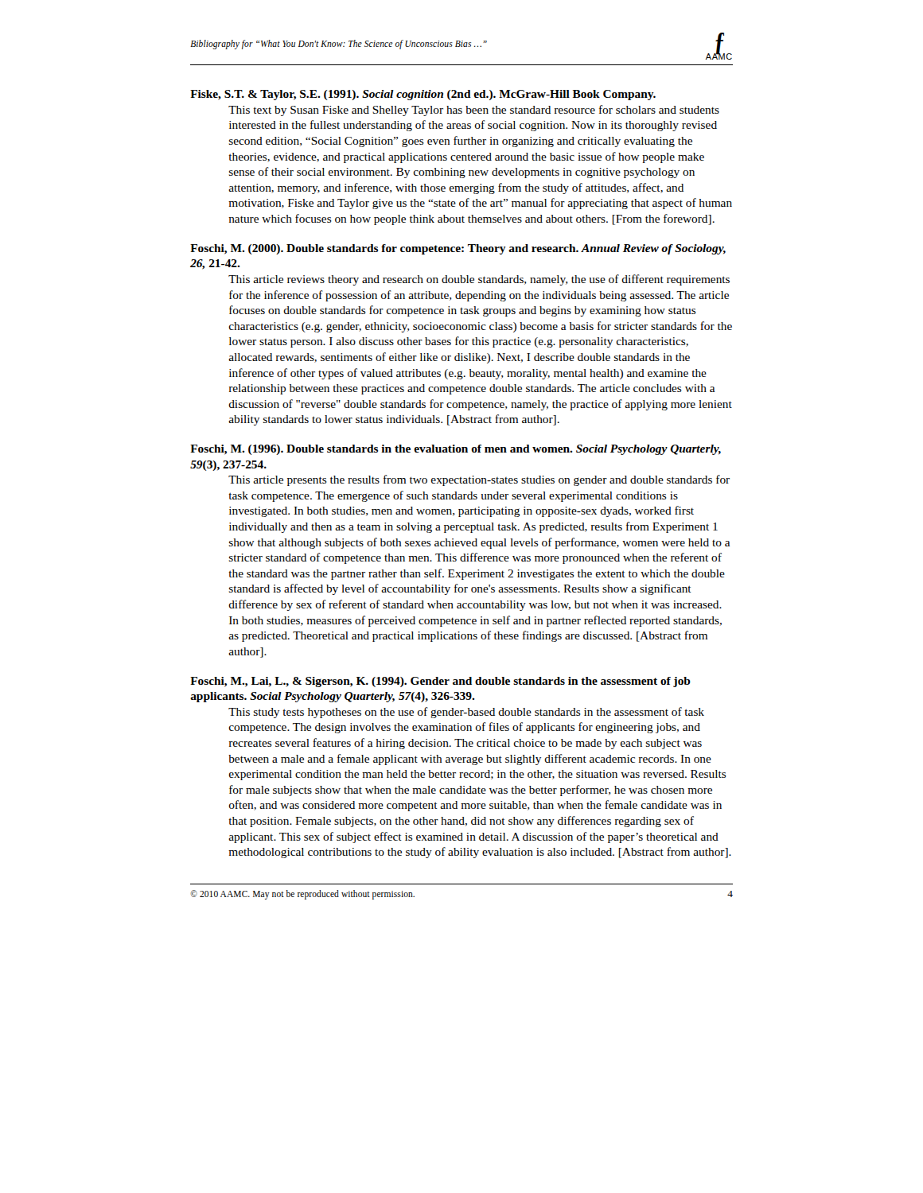Bibliography for “What You Don't Know: The Science of Unconscious Bias …”
ƒ AAMC
Fiske, S.T. & Taylor, S.E. (1991). Social cognition (2nd ed.). McGraw-Hill Book Company.
This text by Susan Fiske and Shelley Taylor has been the standard resource for scholars and students interested in the fullest understanding of the areas of social cognition. Now in its thoroughly revised second edition, “Social Cognition” goes even further in organizing and critically evaluating the theories, evidence, and practical applications centered around the basic issue of how people make sense of their social environment. By combining new developments in cognitive psychology on attention, memory, and inference, with those emerging from the study of attitudes, affect, and motivation, Fiske and Taylor give us the “state of the art” manual for appreciating that aspect of human nature which focuses on how people think about themselves and about others. [From the foreword].
Foschi, M. (2000). Double standards for competence: Theory and research. Annual Review of Sociology, 26, 21-42.
This article reviews theory and research on double standards, namely, the use of different requirements for the inference of possession of an attribute, depending on the individuals being assessed. The article focuses on double standards for competence in task groups and begins by examining how status characteristics (e.g. gender, ethnicity, socioeconomic class) become a basis for stricter standards for the lower status person. I also discuss other bases for this practice (e.g. personality characteristics, allocated rewards, sentiments of either like or dislike). Next, I describe double standards in the inference of other types of valued attributes (e.g. beauty, morality, mental health) and examine the relationship between these practices and competence double standards. The article concludes with a discussion of "reverse" double standards for competence, namely, the practice of applying more lenient ability standards to lower status individuals. [Abstract from author].
Foschi, M. (1996). Double standards in the evaluation of men and women. Social Psychology Quarterly, 59(3), 237-254.
This article presents the results from two expectation-states studies on gender and double standards for task competence. The emergence of such standards under several experimental conditions is investigated. In both studies, men and women, participating in opposite-sex dyads, worked first individually and then as a team in solving a perceptual task. As predicted, results from Experiment 1 show that although subjects of both sexes achieved equal levels of performance, women were held to a stricter standard of competence than men. This difference was more pronounced when the referent of the standard was the partner rather than self. Experiment 2 investigates the extent to which the double standard is affected by level of accountability for one's assessments. Results show a significant difference by sex of referent of standard when accountability was low, but not when it was increased. In both studies, measures of perceived competence in self and in partner reflected reported standards, as predicted. Theoretical and practical implications of these findings are discussed. [Abstract from author].
Foschi, M., Lai, L., & Sigerson, K. (1994). Gender and double standards in the assessment of job applicants. Social Psychology Quarterly, 57(4), 326-339.
This study tests hypotheses on the use of gender-based double standards in the assessment of task competence. The design involves the examination of files of applicants for engineering jobs, and recreates several features of a hiring decision. The critical choice to be made by each subject was between a male and a female applicant with average but slightly different academic records. In one experimental condition the man held the better record; in the other, the situation was reversed. Results for male subjects show that when the male candidate was the better performer, he was chosen more often, and was considered more competent and more suitable, than when the female candidate was in that position. Female subjects, on the other hand, did not show any differences regarding sex of applicant. This sex of subject effect is examined in detail. A discussion of the paper’s theoretical and methodological contributions to the study of ability evaluation is also included. [Abstract from author].
© 2010 AAMC. May not be reproduced without permission.
4